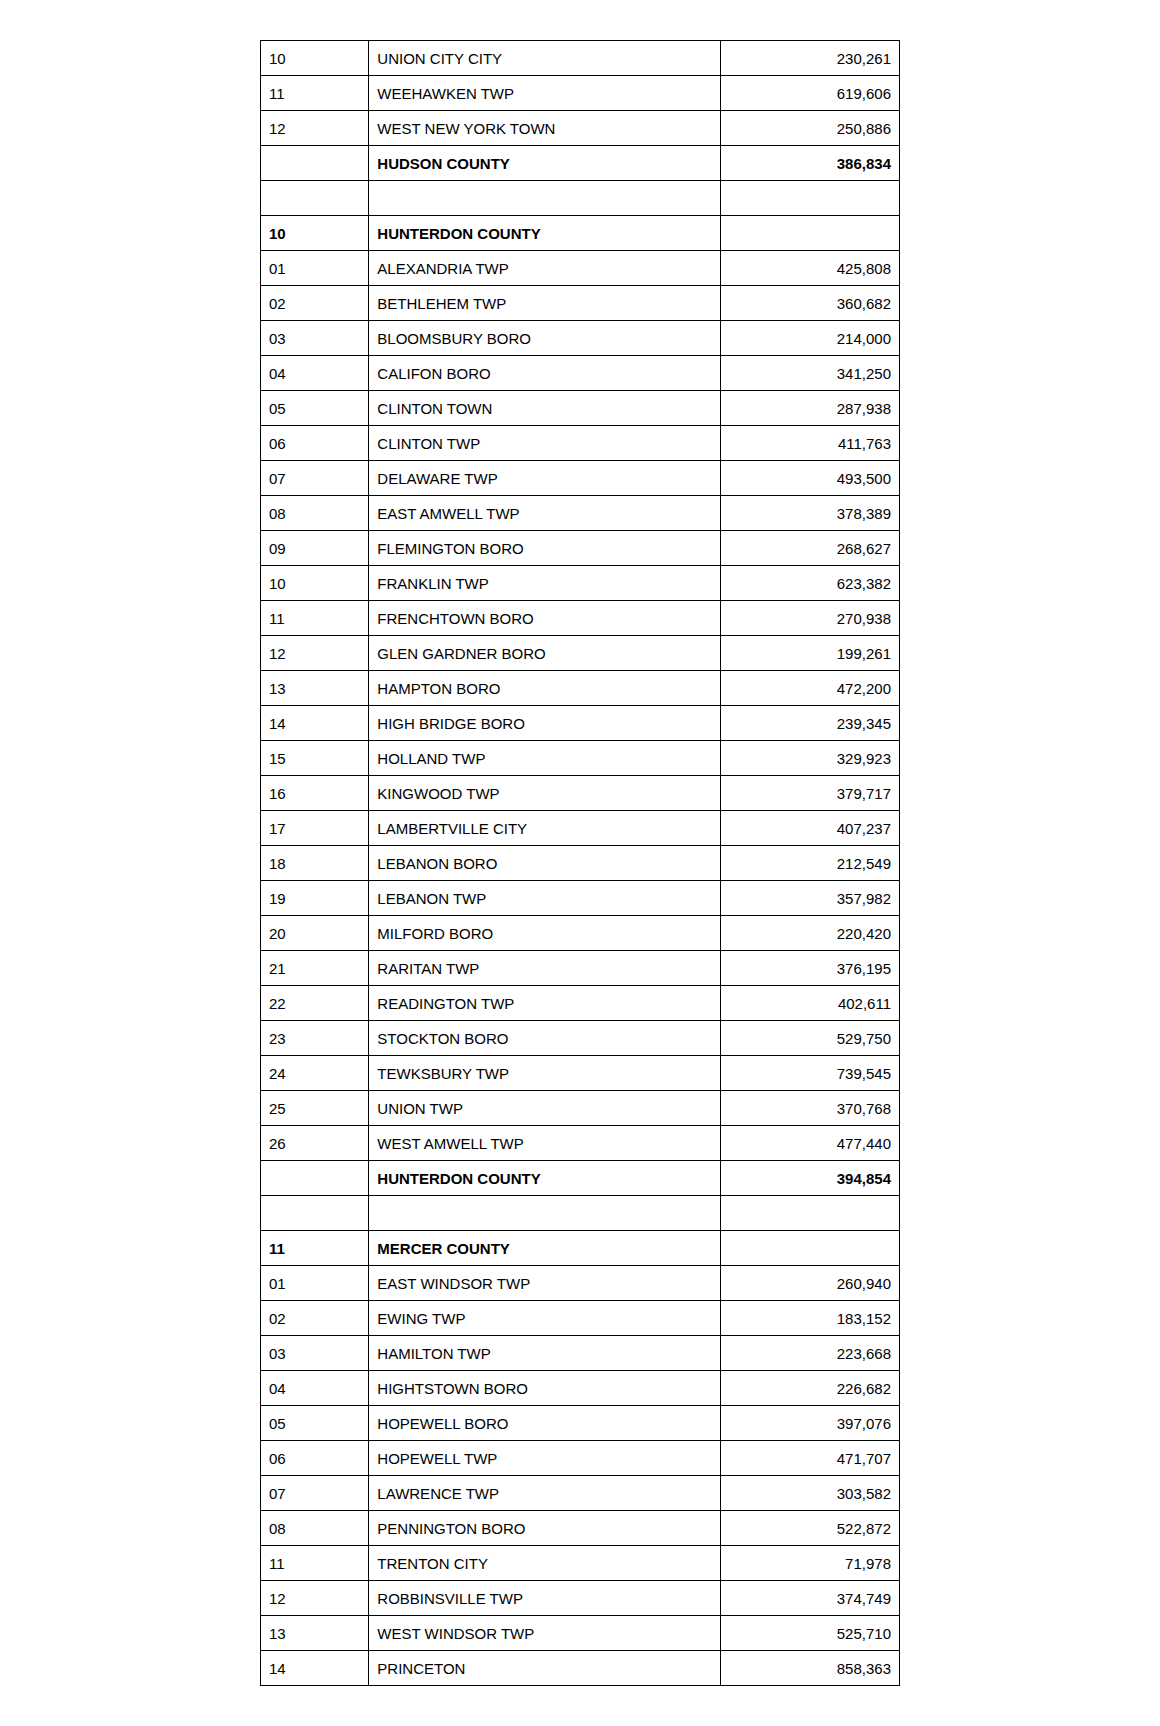| 10 | UNION CITY CITY | 230,261 |
| 11 | WEEHAWKEN TWP | 619,606 |
| 12 | WEST NEW YORK TOWN | 250,886 |
| | HUDSON COUNTY | 386,834 |
| 10 | HUNTERDON COUNTY | |
| 01 | ALEXANDRIA TWP | 425,808 |
| 02 | BETHLEHEM TWP | 360,682 |
| 03 | BLOOMSBURY BORO | 214,000 |
| 04 | CALIFON BORO | 341,250 |
| 05 | CLINTON TOWN | 287,938 |
| 06 | CLINTON TWP | 411,763 |
| 07 | DELAWARE TWP | 493,500 |
| 08 | EAST AMWELL TWP | 378,389 |
| 09 | FLEMINGTON BORO | 268,627 |
| 10 | FRANKLIN TWP | 623,382 |
| 11 | FRENCHTOWN BORO | 270,938 |
| 12 | GLEN GARDNER BORO | 199,261 |
| 13 | HAMPTON BORO | 472,200 |
| 14 | HIGH BRIDGE BORO | 239,345 |
| 15 | HOLLAND TWP | 329,923 |
| 16 | KINGWOOD TWP | 379,717 |
| 17 | LAMBERTVILLE CITY | 407,237 |
| 18 | LEBANON BORO | 212,549 |
| 19 | LEBANON TWP | 357,982 |
| 20 | MILFORD BORO | 220,420 |
| 21 | RARITAN TWP | 376,195 |
| 22 | READINGTON TWP | 402,611 |
| 23 | STOCKTON BORO | 529,750 |
| 24 | TEWKSBURY TWP | 739,545 |
| 25 | UNION TWP | 370,768 |
| 26 | WEST AMWELL TWP | 477,440 |
| | HUNTERDON COUNTY | 394,854 |
| 11 | MERCER COUNTY | |
| 01 | EAST WINDSOR TWP | 260,940 |
| 02 | EWING TWP | 183,152 |
| 03 | HAMILTON TWP | 223,668 |
| 04 | HIGHTSTOWN BORO | 226,682 |
| 05 | HOPEWELL BORO | 397,076 |
| 06 | HOPEWELL TWP | 471,707 |
| 07 | LAWRENCE TWP | 303,582 |
| 08 | PENNINGTON BORO | 522,872 |
| 11 | TRENTON CITY | 71,978 |
| 12 | ROBBINSVILLE TWP | 374,749 |
| 13 | WEST WINDSOR TWP | 525,710 |
| 14 | PRINCETON | 858,363 |